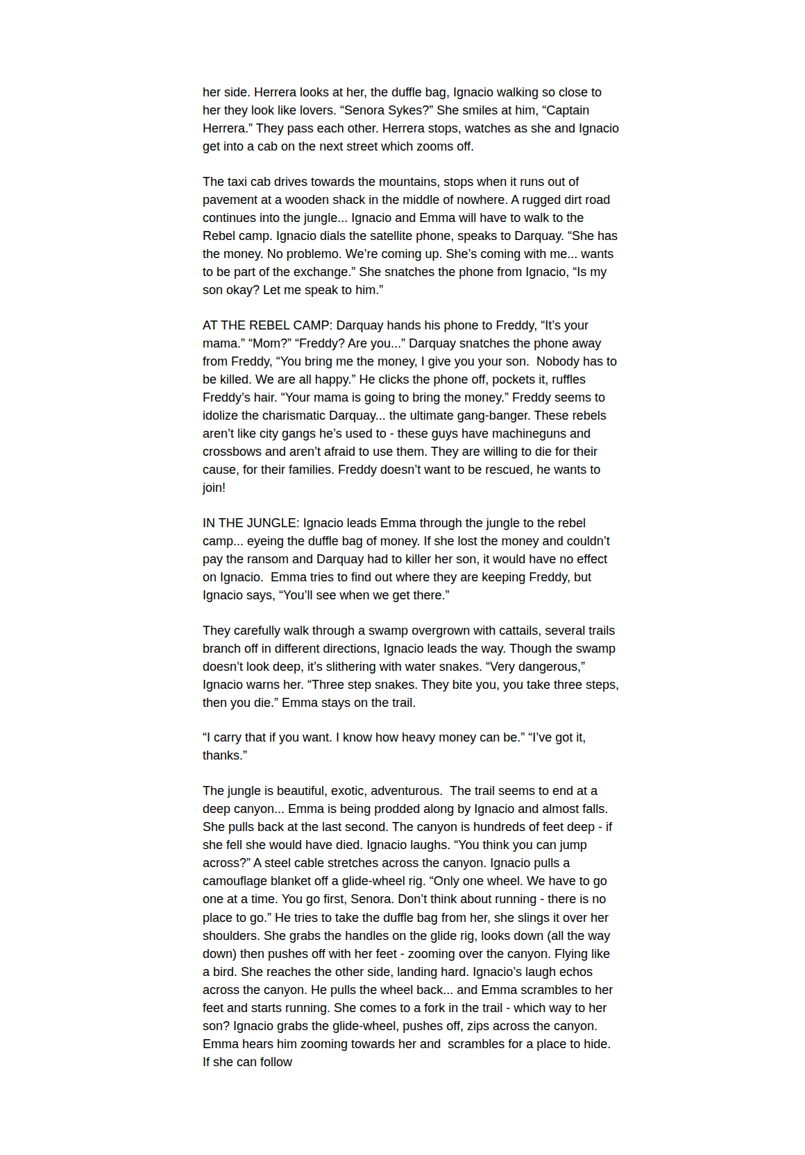her side. Herrera looks at her, the duffle bag, Ignacio walking so close to her they look like lovers. “Senora Sykes?” She smiles at him, “Captain Herrera.” They pass each other. Herrera stops, watches as she and Ignacio get into a cab on the next street which zooms off.
The taxi cab drives towards the mountains, stops when it runs out of pavement at a wooden shack in the middle of nowhere. A rugged dirt road continues into the jungle... Ignacio and Emma will have to walk to the Rebel camp. Ignacio dials the satellite phone, speaks to Darquay. “She has the money. No problemo. We’re coming up. She’s coming with me... wants to be part of the exchange.” She snatches the phone from Ignacio, “Is my son okay? Let me speak to him.”
AT THE REBEL CAMP: Darquay hands his phone to Freddy, “It’s your mama.” “Mom?” “Freddy? Are you...” Darquay snatches the phone away from Freddy, “You bring me the money, I give you your son. Nobody has to be killed. We are all happy.” He clicks the phone off, pockets it, ruffles Freddy’s hair. “Your mama is going to bring the money.” Freddy seems to idolize the charismatic Darquay... the ultimate gang-banger. These rebels aren’t like city gangs he’s used to - these guys have machineguns and crossbows and aren’t afraid to use them. They are willing to die for their cause, for their families. Freddy doesn’t want to be rescued, he wants to join!
IN THE JUNGLE: Ignacio leads Emma through the jungle to the rebel camp... eyeing the duffle bag of money. If she lost the money and couldn’t pay the ransom and Darquay had to killer her son, it would have no effect on Ignacio. Emma tries to find out where they are keeping Freddy, but Ignacio says, “You’ll see when we get there.”
They carefully walk through a swamp overgrown with cattails, several trails branch off in different directions, Ignacio leads the way. Though the swamp doesn’t look deep, it’s slithering with water snakes. “Very dangerous,” Ignacio warns her. “Three step snakes. They bite you, you take three steps, then you die.” Emma stays on the trail.
“I carry that if you want. I know how heavy money can be.” “I’ve got it, thanks.”
The jungle is beautiful, exotic, adventurous. The trail seems to end at a deep canyon... Emma is being prodded along by Ignacio and almost falls. She pulls back at the last second. The canyon is hundreds of feet deep - if she fell she would have died. Ignacio laughs. “You think you can jump across?” A steel cable stretches across the canyon. Ignacio pulls a camouflage blanket off a glide-wheel rig. “Only one wheel. We have to go one at a time. You go first, Senora. Don’t think about running - there is no place to go.” He tries to take the duffle bag from her, she slings it over her shoulders. She grabs the handles on the glide rig, looks down (all the way down) then pushes off with her feet - zooming over the canyon. Flying like a bird. She reaches the other side, landing hard. Ignacio’s laugh echos across the canyon. He pulls the wheel back... and Emma scrambles to her feet and starts running. She comes to a fork in the trail - which way to her son? Ignacio grabs the glide-wheel, pushes off, zips across the canyon. Emma hears him zooming towards her and scrambles for a place to hide. If she can follow